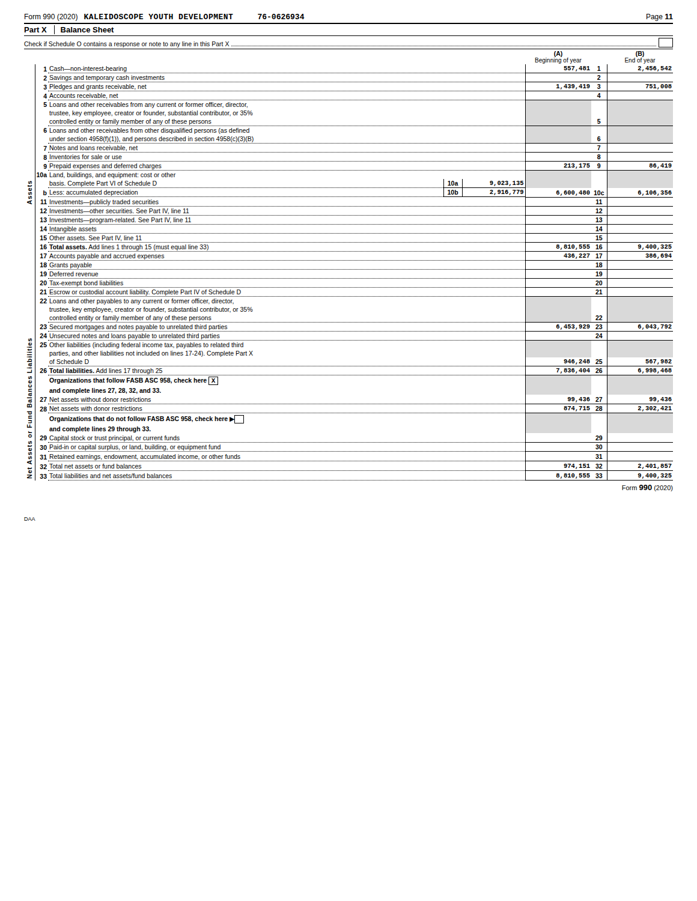Form 990 (2020) KALEIDOSCOPE YOUTH DEVELOPMENT 76-0626934
Page 11
Part X
Balance Sheet
Check if Schedule O contains a response or note to any line in this Part X
| | | | (A) Beginning of year | | (B) End of year |
| Assets | 1 | Cash—non-interest-bearing | 557,481 | 1 | 2,456,542 |
| 2 | Savings and temporary cash investments | | 2 | |
| 3 | Pledges and grants receivable, net | 1,439,419 | 3 | 751,008 |
| 4 | Accounts receivable, net | | 4 | |
| 5 | Loans and other receivables from any current or former officer, director, | | | |
| | trustee, key employee, creator or founder, substantial contributor, or 35% | | | |
| | controlled entity or family member of any of these persons | | 5 | |
| 6 | Loans and other receivables from other disqualified persons (as defined | | | |
| | under section 4958(f)(1)), and persons described in section 4958(c)(3)(B) | | 6 | |
| 7 | Notes and loans receivable, net | | 7 | |
| 8 | Inventories for sale or use | | 8 | |
| 9 | Prepaid expenses and deferred charges | 213,175 | 9 | 86,419 |
| 10a | Land, buildings, and equipment: cost or other | | | |
| | / basis. Complete Part VI of Schedule D / 10a / 9,023,135 / | | | |
| b | / Less: accumulated depreciation / 10b / 2,916,779 / | 6,600,480 | 10c | 6,106,356 |
| 11 | Investments—publicly traded securities | | 11 | |
| | 12 | Investments—other securities. See Part IV, line 11 | | 12 | |
| | 13 | Investments—program-related. See Part IV, line 11 | | 13 | |
| | 14 | Intangible assets | | 14 | |
| | 15 | Other assets. See Part IV, line 11 | | 15 | |
| | 16 | Total assets. Add lines 1 through 15 (must equal line 33) | 8,810,555 | 16 | 9,400,325 |
| Liabilities | 17 | Accounts payable and accrued expenses | 436,227 | 17 | 386,694 |
| 18 | Grants payable | | 18 | |
| 19 | Deferred revenue | | 19 | |
| 20 | Tax-exempt bond liabilities | | 20 | |
| 21 | Escrow or custodial account liability. Complete Part IV of Schedule D | | 21 | |
| 22 | Loans and other payables to any current or former officer, director, | | | |
| | trustee, key employee, creator or founder, substantial contributor, or 35% | | | |
| | controlled entity or family member of any of these persons | | 22 | |
| 23 | Secured mortgages and notes payable to unrelated third parties | 6,453,929 | 23 | 6,043,792 |
| 24 | Unsecured notes and loans payable to unrelated third parties | | 24 | |
| 25 | Other liabilities (including federal income tax, payables to related third | | | |
| | parties, and other liabilities not included on lines 17-24). Complete Part X | | | |
| | of Schedule D | 946,248 | 25 | 567,982 |
| 26 | Total liabilities. Add lines 17 through 25 | 7,836,404 | 26 | 6,998,468 |
| Net Assets or Fund Balances | | Organizations that follow FASB ASC 958, check here X | | | |
| | and complete lines 27, 28, 32, and 33. | | | |
| 27 | Net assets without donor restrictions | 99,436 | 27 | 99,436 |
| 28 | Net assets with donor restrictions | 874,715 | 28 | 2,302,421 |
| | Organizations that do not follow FASB ASC 958, check here ▶ | | | |
| | and complete lines 29 through 33. | | | |
| 29 | Capital stock or trust principal, or current funds | | 29 | |
| 30 | Paid-in or capital surplus, or land, building, or equipment fund | | 30 | |
| 31 | Retained earnings, endowment, accumulated income, or other funds | | 31 | |
| 32 | Total net assets or fund balances | 974,151 | 32 | 2,401,857 |
| 33 | Total liabilities and net assets/fund balances | 8,810,555 | 33 | 9,400,325 |
Form 990 (2020)
DAA